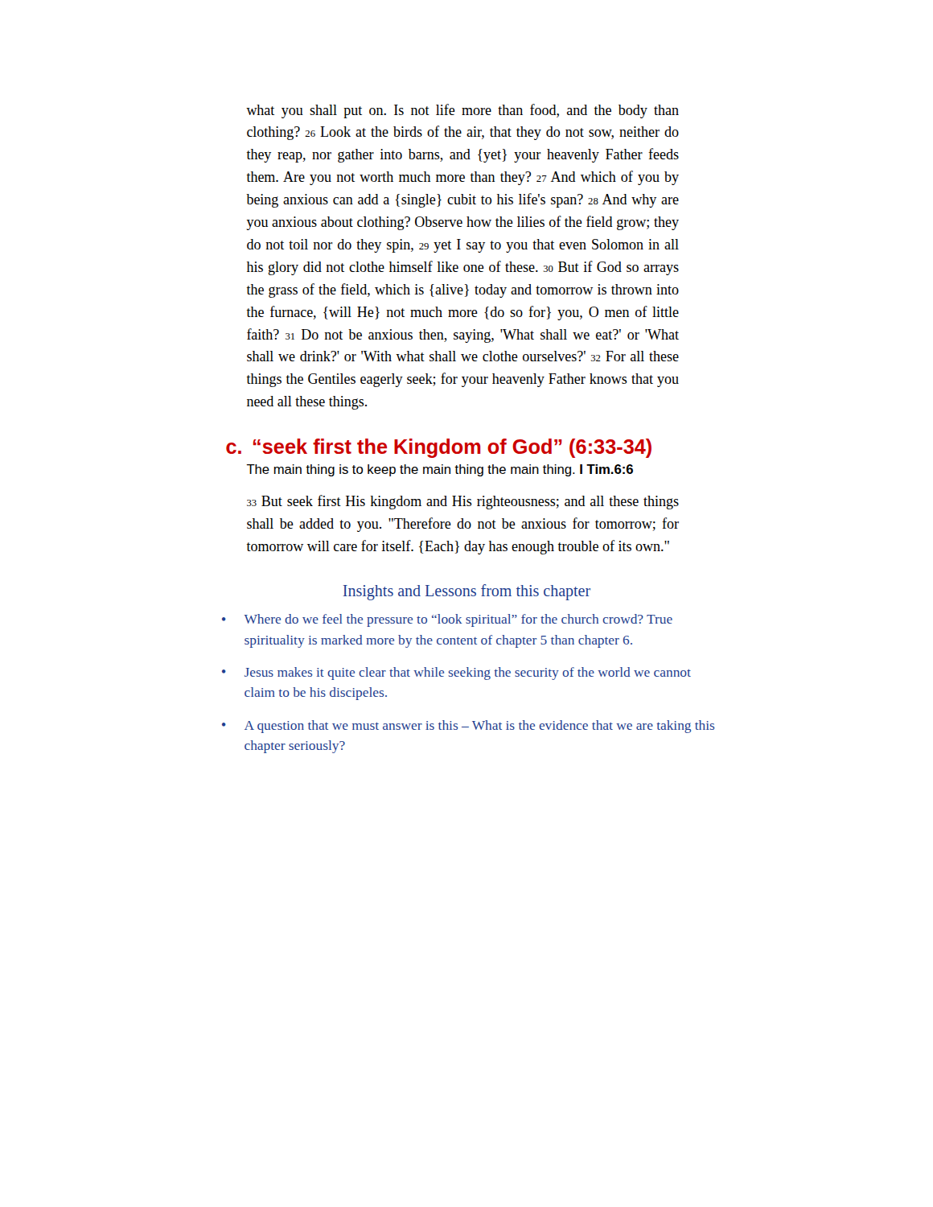what you shall put on. Is not life more than food, and the body than clothing? 26 Look at the birds of the air, that they do not sow, neither do they reap, nor gather into barns, and {yet} your heavenly Father feeds them. Are you not worth much more than they? 27 And which of you by being anxious can add a {single} cubit to his life's span? 28 And why are you anxious about clothing? Observe how the lilies of the field grow; they do not toil nor do they spin, 29 yet I say to you that even Solomon in all his glory did not clothe himself like one of these. 30 But if God so arrays the grass of the field, which is {alive} today and tomorrow is thrown into the furnace, {will He} not much more {do so for} you, O men of little faith? 31 Do not be anxious then, saying, 'What shall we eat?' or 'What shall we drink?' or 'With what shall we clothe ourselves?' 32 For all these things the Gentiles eagerly seek; for your heavenly Father knows that you need all these things.
c. “seek first the Kingdom of God” (6:33-34)
The main thing is to keep the main thing the main thing. I Tim.6:6
33 But seek first His kingdom and His righteousness; and all these things shall be added to you. "Therefore do not be anxious for tomorrow; for tomorrow will care for itself. {Each} day has enough trouble of its own."
Insights and Lessons from this chapter
Where do we feel the pressure to “look spiritual” for the church crowd? True spirituality is marked more by the content of chapter 5 than chapter 6.
Jesus makes it quite clear that while seeking the security of the world we cannot claim to be his discipeles.
A question that we must answer is this – What is the evidence that we are taking this chapter seriously?